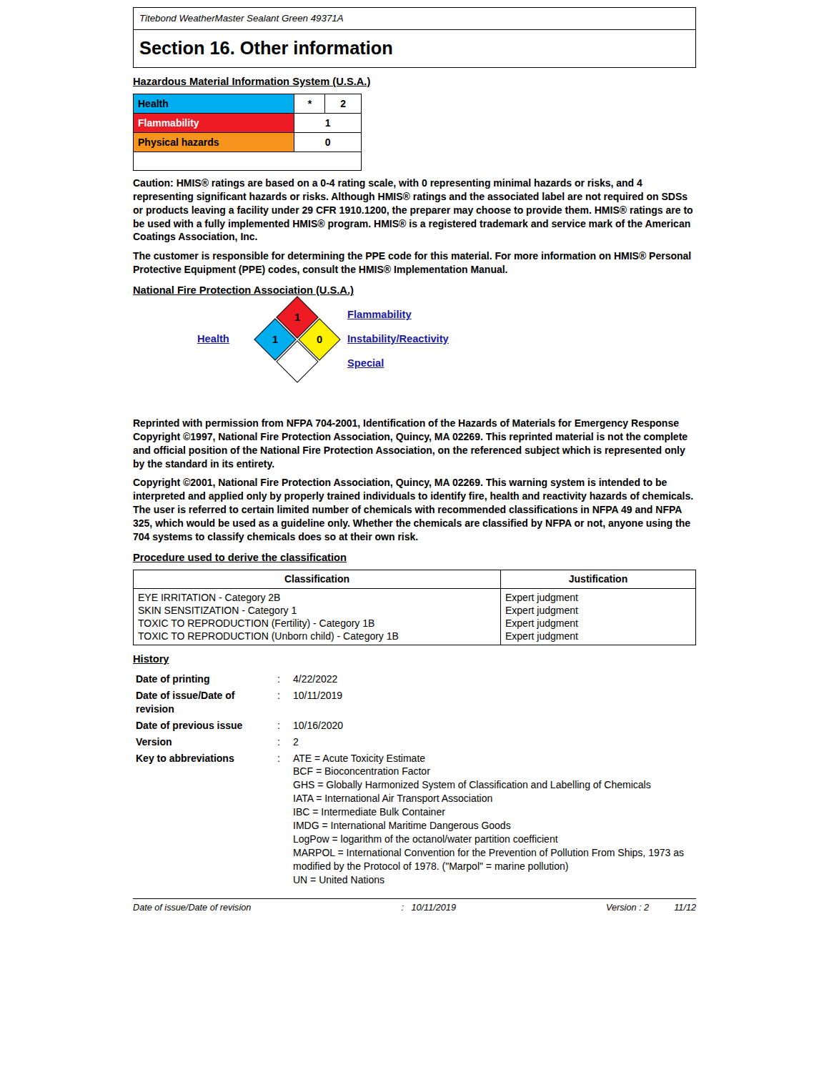Titebond WeatherMaster Sealant Green 49371A
Section 16. Other information
Hazardous Material Information System (U.S.A.)
| Health | * | 2 |
| Flammability | 1 |
| Physical hazards | 0 |
Caution: HMIS® ratings are based on a 0-4 rating scale, with 0 representing minimal hazards or risks, and 4 representing significant hazards or risks. Although HMIS® ratings and the associated label are not required on SDSs or products leaving a facility under 29 CFR 1910.1200, the preparer may choose to provide them. HMIS® ratings are to be used with a fully implemented HMIS® program. HMIS® is a registered trademark and service mark of the American Coatings Association, Inc.
The customer is responsible for determining the PPE code for this material. For more information on HMIS® Personal Protective Equipment (PPE) codes, consult the HMIS® Implementation Manual.
National Fire Protection Association (U.S.A.)
1
1
0
Flammability
Health
Instability/Reactivity
Special
Reprinted with permission from NFPA 704-2001, Identification of the Hazards of Materials for Emergency Response Copyright ©1997, National Fire Protection Association, Quincy, MA 02269. This reprinted material is not the complete and official position of the National Fire Protection Association, on the referenced subject which is represented only by the standard in its entirety.
Copyright ©2001, National Fire Protection Association, Quincy, MA 02269. This warning system is intended to be interpreted and applied only by properly trained individuals to identify fire, health and reactivity hazards of chemicals. The user is referred to certain limited number of chemicals with recommended classifications in NFPA 49 and NFPA 325, which would be used as a guideline only. Whether the chemicals are classified by NFPA or not, anyone using the 704 systems to classify chemicals does so at their own risk.
Procedure used to derive the classification
| Classification | Justification |
| --- | --- |
| EYE IRRITATION - Category 2B SKIN SENSITIZATION - Category 1 TOXIC TO REPRODUCTION (Fertility) - Category 1B TOXIC TO REPRODUCTION (Unborn child) - Category 1B | Expert judgment Expert judgment Expert judgment Expert judgment |
History
| Date of printing | : | 4/22/2022 |
| Date of issue/Date of revision | : | 10/11/2019 |
| Date of previous issue | : | 10/16/2020 |
| Version | : | 2 |
| Key to abbreviations | : | ATE = Acute Toxicity Estimate BCF = Bioconcentration Factor GHS = Globally Harmonized System of Classification and Labelling of Chemicals IATA = International Air Transport Association IBC = Intermediate Bulk Container IMDG = International Maritime Dangerous Goods LogPow = logarithm of the octanol/water partition coefficient MARPOL = International Convention for the Prevention of Pollution From Ships, 1973 as modified by the Protocol of 1978. ("Marpol" = marine pollution) UN = United Nations |
Date of issue/Date of revision
: 10/11/2019
Version : 2 11/12